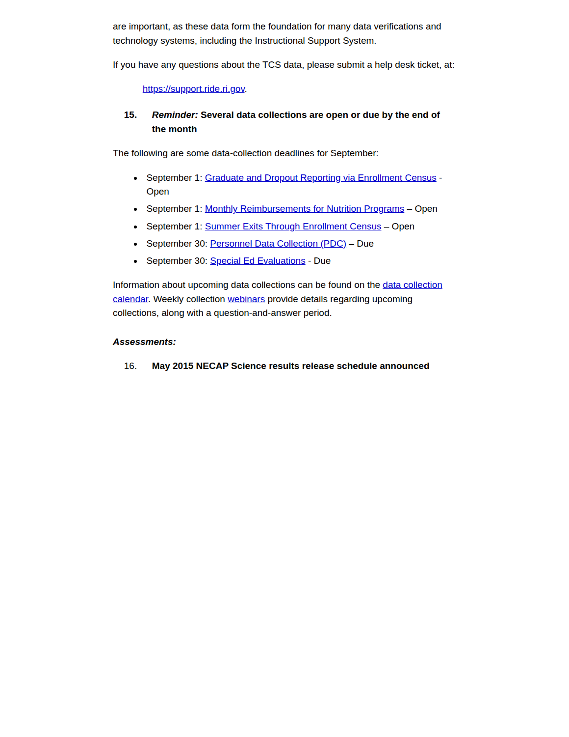are important, as these data form the foundation for many data verifications and technology systems, including the Instructional Support System.
If you have any questions about the TCS data, please submit a help desk ticket, at:
https://support.ride.ri.gov.
15. Reminder: Several data collections are open or due by the end of the month
The following are some data-collection deadlines for September:
September 1: Graduate and Dropout Reporting via Enrollment Census - Open
September 1: Monthly Reimbursements for Nutrition Programs – Open
September 1: Summer Exits Through Enrollment Census – Open
September 30: Personnel Data Collection (PDC) – Due
September 30: Special Ed Evaluations - Due
Information about upcoming data collections can be found on the data collection calendar. Weekly collection webinars provide details regarding upcoming collections, along with a question-and-answer period.
Assessments:
16. May 2015 NECAP Science results release schedule announced